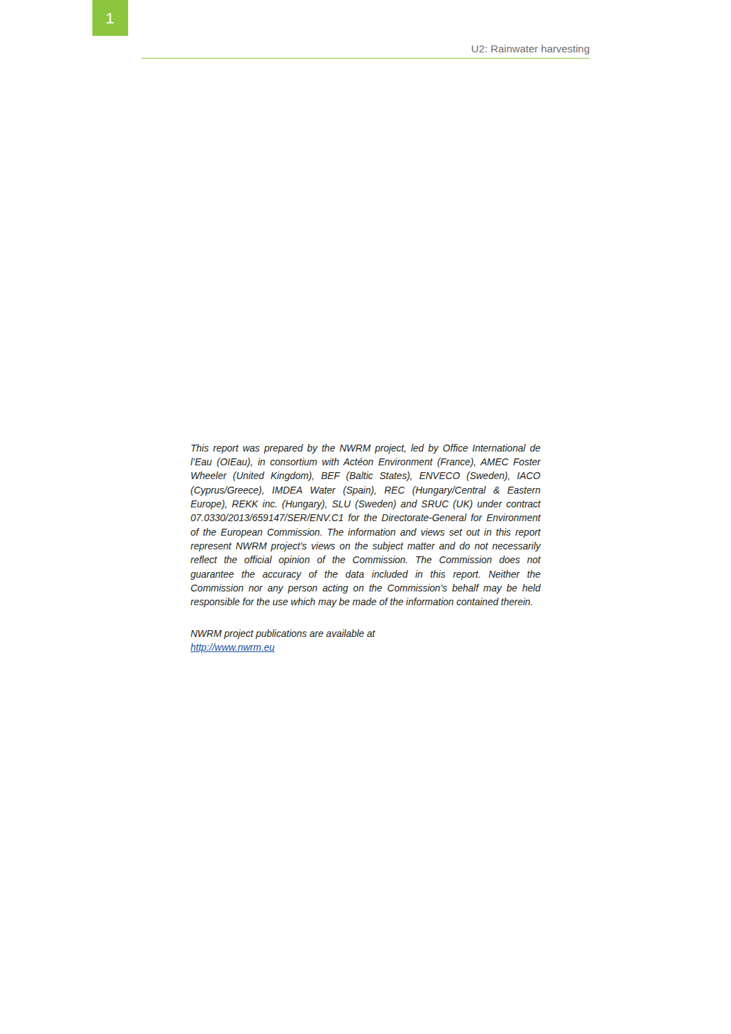1
U2: Rainwater harvesting
This report was prepared by the NWRM project, led by Office International de l’Eau (OIEau), in consortium with Actéon Environment (France), AMEC Foster Wheeler (United Kingdom), BEF (Baltic States), ENVECO (Sweden), IACO (Cyprus/Greece), IMDEA Water (Spain), REC (Hungary/Central & Eastern Europe), REKK inc. (Hungary), SLU (Sweden) and SRUC (UK) under contract 07.0330/2013/659147/SER/ENV.C1 for the Directorate-General for Environment of the European Commission. The information and views set out in this report represent NWRM project’s views on the subject matter and do not necessarily reflect the official opinion of the Commission. The Commission does not guarantee the accuracy of the data included in this report. Neither the Commission nor any person acting on the Commission’s behalf may be held responsible for the use which may be made of the information contained therein.
NWRM project publications are available at
http://www.nwrm.eu